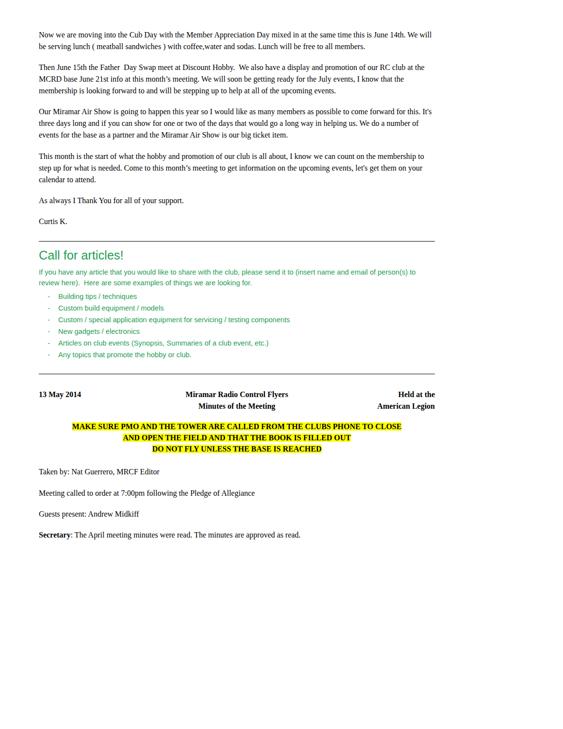Now we are moving into the Cub Day with the Member Appreciation Day mixed in at the same time this is June 14th. We will be serving lunch ( meatball sandwiches ) with coffee,water and sodas. Lunch will be free to all members.
Then June 15th the Father Day Swap meet at Discount Hobby. We also have a display and promotion of our RC club at the MCRD base June 21st info at this month’s meeting. We will soon be getting ready for the July events, I know that the membership is looking forward to and will be stepping up to help at all of the upcoming events.
Our Miramar Air Show is going to happen this year so I would like as many members as possible to come forward for this. It's three days long and if you can show for one or two of the days that would go a long way in helping us. We do a number of events for the base as a partner and the Miramar Air Show is our big ticket item.
This month is the start of what the hobby and promotion of our club is all about, I know we can count on the membership to step up for what is needed. Come to this month’s meeting to get information on the upcoming events, let's get them on your calendar to attend.
As always I Thank You for all of your support.
Curtis K.
Call for articles!
If you have any article that you would like to share with the club, please send it to (insert name and email of person(s) to review here). Here are some examples of things we are looking for.
Building tips / techniques
Custom build equipment / models
Custom / special application equipment for servicing / testing components
New gadgets / electronics
Articles on club events (Synopsis, Summaries of a club event, etc.)
Any topics that promote the hobby or club.
| 13 May 2014 | Miramar Radio Control Flyers Minutes of the Meeting | Held at the American Legion |
MAKE SURE PMO AND THE TOWER ARE CALLED FROM THE CLUBS PHONE TO CLOSE
AND OPEN THE FIELD AND THAT THE BOOK IS FILLED OUT
DO NOT FLY UNLESS THE BASE IS REACHED
Taken by: Nat Guerrero, MRCF Editor
Meeting called to order at 7:00pm following the Pledge of Allegiance
Guests present: Andrew Midkiff
Secretary: The April meeting minutes were read. The minutes are approved as read.